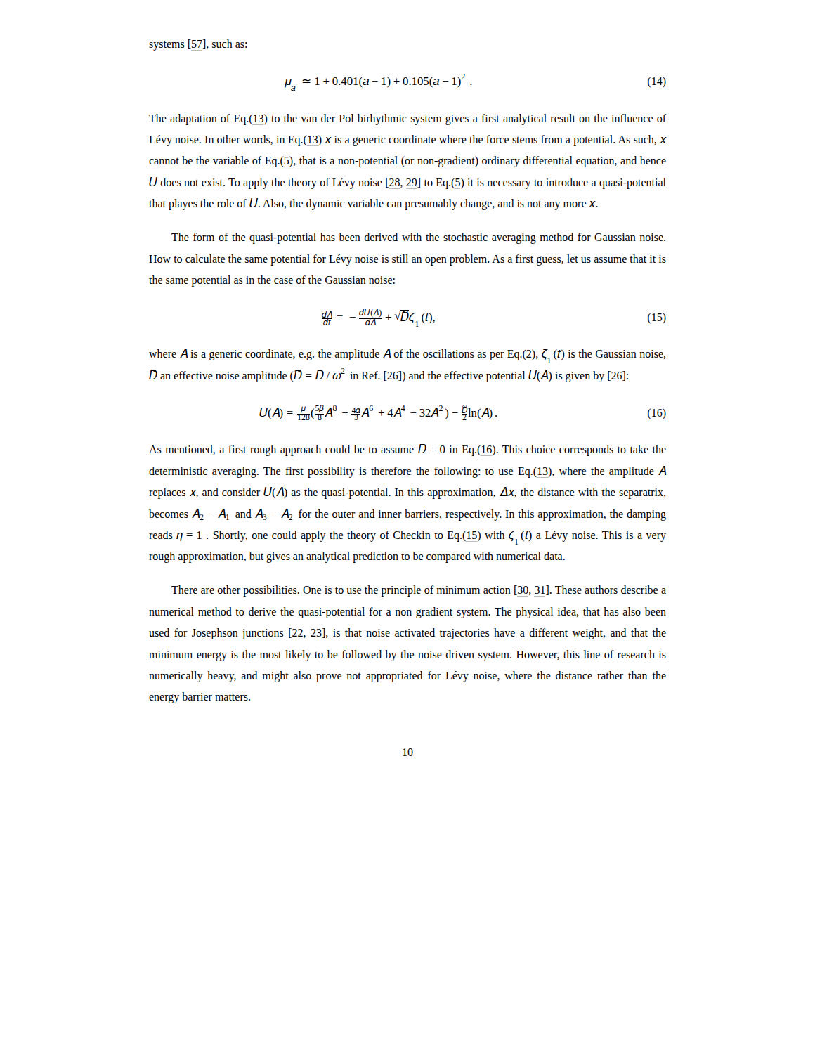systems [57], such as:
μa ≃ 1+0.401 (a−1) +0.105 (a−1)2 .
(14)
The adaptation of Eq.(13) to the van der Pol birhythmic system gives a first analytical result on the influence of Lévy noise. In other words, in Eq.(13) x is a generic coordinate where the force stems from a potential. As such, x cannot be the variable of Eq.(5), that is a non-potential (or non-gradient) ordinary differential equation, and hence U does not exist. To apply the theory of Lévy noise [28, 29] to Eq.(5) it is necessary to introduce a quasi-potential that playes the role of U. Also, the dynamic variable can presumably change, and is not any more x.
The form of the quasi-potential has been derived with the stochastic averaging method for Gaussian noise. How to calculate the same potential for Lévy noise is still an open problem. As a first guess, let us assume that it is the same potential as in the case of the Gaussian noise:
dAdt = − dU(A)dA + D~ ζ1 (t) ,
(15)
where A is a generic coordinate, e.g. the amplitude A of the oscillations as per Eq.(2), ζ1(t) is the Gaussian noise, D~ an effective noise amplitude (D~=D/ω2 in Ref. [26]) and the effective potential U(A) is given by [26]:
U(A) = μ128 ( 5β8 A8 − 4α3 A6 + 4A4 − 32A2 ) − D~2 ln(A) .
(16)
As mentioned, a first rough approach could be to assume D=0 in Eq.(16). This choice corresponds to take the deterministic averaging. The first possibility is therefore the following: to use Eq.(13), where the amplitude A replaces x, and consider U(A) as the quasi-potential. In this approximation, Δx, the distance with the separatrix, becomes A2−A1 and A3−A2 for the outer and inner barriers, respectively. In this approximation, the damping reads η=1 . Shortly, one could apply the theory of Checkin to Eq.(15) with ζ1(t) a Lévy noise. This is a very rough approximation, but gives an analytical prediction to be compared with numerical data.
There are other possibilities. One is to use the principle of minimum action [30, 31]. These authors describe a numerical method to derive the quasi-potential for a non gradient system. The physical idea, that has also been used for Josephson junctions [22, 23], is that noise activated trajectories have a different weight, and that the minimum energy is the most likely to be followed by the noise driven system. However, this line of research is numerically heavy, and might also prove not appropriated for Lévy noise, where the distance rather than the energy barrier matters.
10